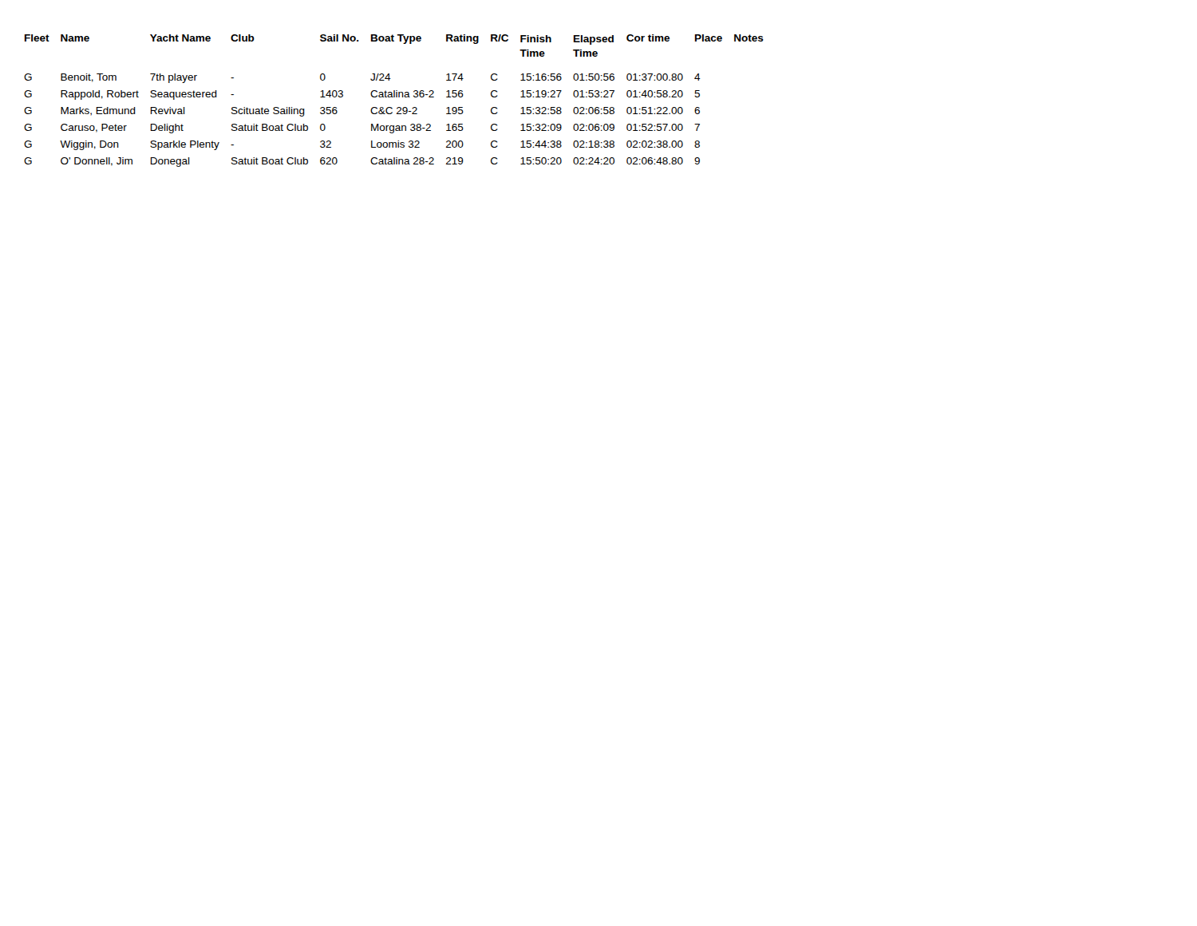| Fleet | Name | Yacht Name | Club | Sail No. | Boat Type | Rating | R/C | Finish Time | Elapsed Time | Cor time | Place | Notes |
| --- | --- | --- | --- | --- | --- | --- | --- | --- | --- | --- | --- | --- |
| G | Benoit, Tom | 7th player | - | 0 | J/24 | 174 | C | 15:16:56 | 01:50:56 | 01:37:00.80 | 4 | |
| G | Rappold, Robert | Seaquestered | - | 1403 | Catalina 36-2 | 156 | C | 15:19:27 | 01:53:27 | 01:40:58.20 | 5 | |
| G | Marks, Edmund | Revival | Scituate Sailing | 356 | C&C 29-2 | 195 | C | 15:32:58 | 02:06:58 | 01:51:22.00 | 6 | |
| G | Caruso, Peter | Delight | Satuit Boat Club | 0 | Morgan 38-2 | 165 | C | 15:32:09 | 02:06:09 | 01:52:57.00 | 7 | |
| G | Wiggin, Don | Sparkle Plenty | - | 32 | Loomis 32 | 200 | C | 15:44:38 | 02:18:38 | 02:02:38.00 | 8 | |
| G | O' Donnell, Jim | Donegal | Satuit Boat Club | 620 | Catalina 28-2 | 219 | C | 15:50:20 | 02:24:20 | 02:06:48.80 | 9 | |